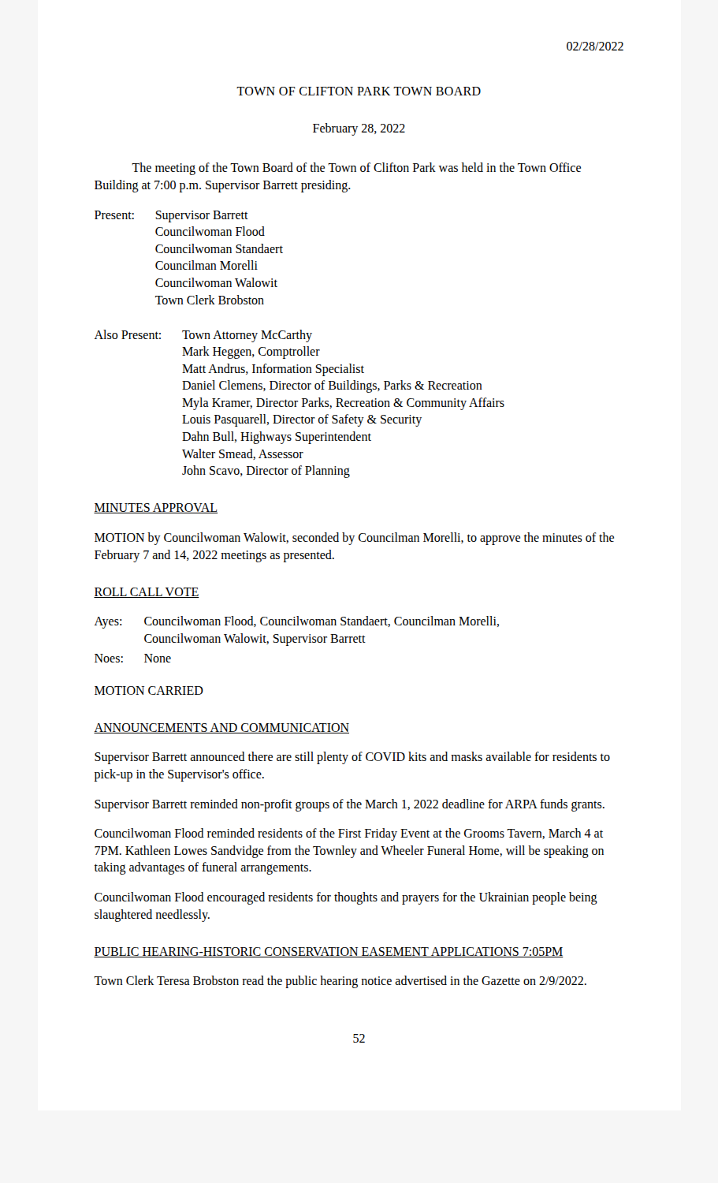02/28/2022
TOWN OF CLIFTON PARK TOWN BOARD
February 28, 2022
The meeting of the Town Board of the Town of Clifton Park was held in the Town Office Building at 7:00 p.m. Supervisor Barrett presiding.
| Present: | Supervisor Barrett Councilwoman Flood Councilwoman Standaert Councilman Morelli Councilwoman Walowit Town Clerk Brobston |
| Also Present: | Town Attorney McCarthy Mark Heggen, Comptroller Matt Andrus, Information Specialist Daniel Clemens, Director of Buildings, Parks & Recreation Myla Kramer, Director Parks, Recreation & Community Affairs Louis Pasquarell, Director of Safety & Security Dahn Bull, Highways Superintendent Walter Smead, Assessor John Scavo, Director of Planning |
MINUTES APPROVAL
MOTION by Councilwoman Walowit, seconded by Councilman Morelli, to approve the minutes of the February 7 and 14, 2022 meetings as presented.
ROLL CALL VOTE
| Ayes: | Councilwoman Flood, Councilwoman Standaert, Councilman Morelli, Councilwoman Walowit, Supervisor Barrett |
| Noes: | None |
MOTION CARRIED
ANNOUNCEMENTS AND COMMUNICATION
Supervisor Barrett announced there are still plenty of COVID kits and masks available for residents to pick-up in the Supervisor's office.
Supervisor Barrett reminded non-profit groups of the March 1, 2022 deadline for ARPA funds grants.
Councilwoman Flood reminded residents of the First Friday Event at the Grooms Tavern, March 4 at 7PM. Kathleen Lowes Sandvidge from the Townley and Wheeler Funeral Home, will be speaking on taking advantages of funeral arrangements.
Councilwoman Flood encouraged residents for thoughts and prayers for the Ukrainian people being slaughtered needlessly.
PUBLIC HEARING-HISTORIC CONSERVATION EASEMENT APPLICATIONS 7:05PM
Town Clerk Teresa Brobston read the public hearing notice advertised in the Gazette on 2/9/2022.
52